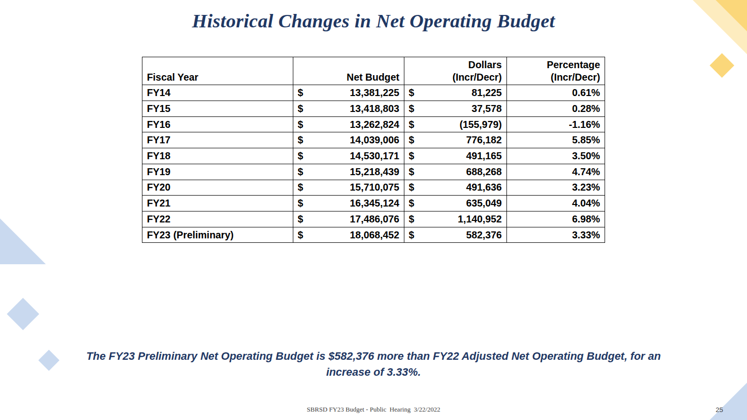Historical Changes in Net Operating Budget
| Fiscal Year | Net Budget | Dollars (Incr/Decr) | Percentage (Incr/Decr) |
| --- | --- | --- | --- |
| FY14 | $ 13,381,225 | $ 81,225 | 0.61% |
| FY15 | $ 13,418,803 | $ 37,578 | 0.28% |
| FY16 | $ 13,262,824 | $ (155,979) | -1.16% |
| FY17 | $ 14,039,006 | $ 776,182 | 5.85% |
| FY18 | $ 14,530,171 | $ 491,165 | 3.50% |
| FY19 | $ 15,218,439 | $ 688,268 | 4.74% |
| FY20 | $ 15,710,075 | $ 491,636 | 3.23% |
| FY21 | $ 16,345,124 | $ 635,049 | 4.04% |
| FY22 | $ 17,486,076 | $ 1,140,952 | 6.98% |
| FY23 (Preliminary) | $ 18,068,452 | $ 582,376 | 3.33% |
The FY23 Preliminary Net Operating Budget is $582,376 more than FY22 Adjusted Net Operating Budget, for an increase of 3.33%.
SBRSD FY23 Budget - Public Hearing 3/22/2022
25